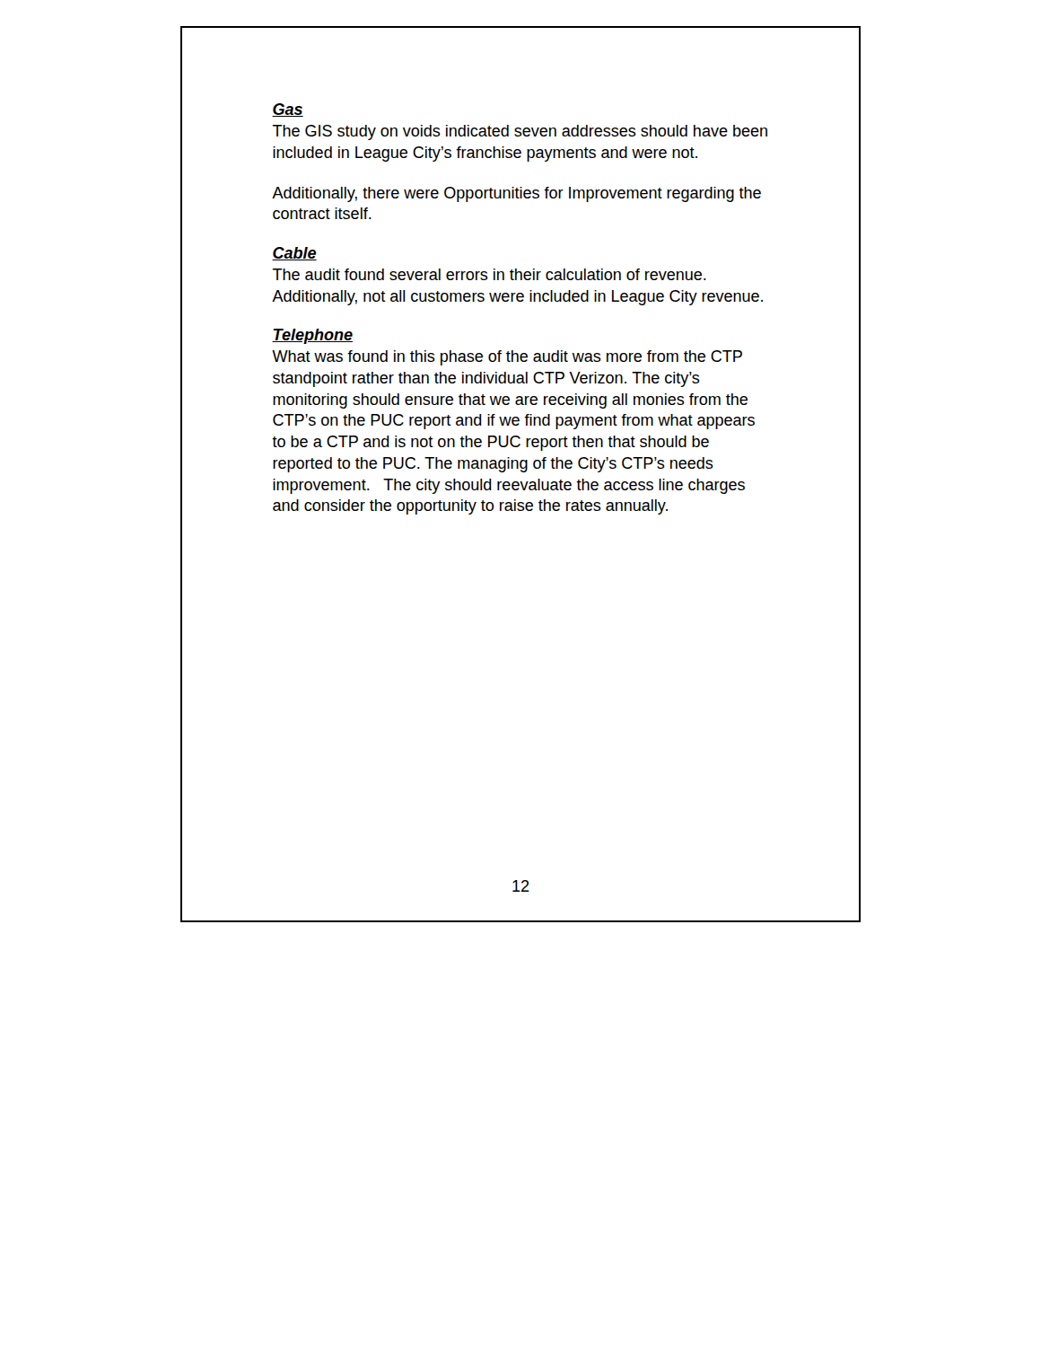Gas
The GIS study on voids indicated seven addresses should have been included in League City’s franchise payments and were not.
Additionally, there were Opportunities for Improvement regarding the contract itself.
Cable
The audit found several errors in their calculation of revenue. Additionally, not all customers were included in League City revenue.
Telephone
What was found in this phase of the audit was more from the CTP standpoint rather than the individual CTP Verizon. The city’s monitoring should ensure that we are receiving all monies from the CTP’s on the PUC report and if we find payment from what appears to be a CTP and is not on the PUC report then that should be reported to the PUC. The managing of the City’s CTP’s needs improvement. The city should reevaluate the access line charges and consider the opportunity to raise the rates annually.
12